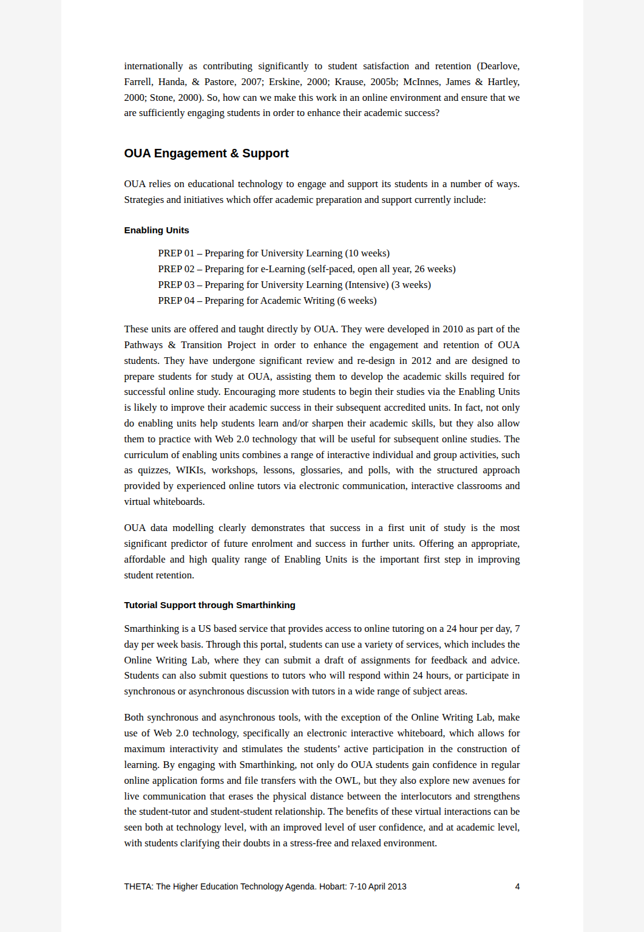internationally as contributing significantly to student satisfaction and retention (Dearlove, Farrell, Handa, & Pastore, 2007; Erskine, 2000; Krause, 2005b; McInnes, James & Hartley, 2000; Stone, 2000). So, how can we make this work in an online environment and ensure that we are sufficiently engaging students in order to enhance their academic success?
OUA Engagement & Support
OUA relies on educational technology to engage and support its students in a number of ways. Strategies and initiatives which offer academic preparation and support currently include:
Enabling Units
PREP 01 – Preparing for University Learning (10 weeks)
PREP 02 – Preparing for e-Learning (self-paced, open all year, 26 weeks)
PREP 03 – Preparing for University Learning (Intensive) (3 weeks)
PREP 04 – Preparing for Academic Writing (6 weeks)
These units are offered and taught directly by OUA. They were developed in 2010 as part of the Pathways & Transition Project in order to enhance the engagement and retention of OUA students. They have undergone significant review and re-design in 2012 and are designed to prepare students for study at OUA, assisting them to develop the academic skills required for successful online study. Encouraging more students to begin their studies via the Enabling Units is likely to improve their academic success in their subsequent accredited units. In fact, not only do enabling units help students learn and/or sharpen their academic skills, but they also allow them to practice with Web 2.0 technology that will be useful for subsequent online studies. The curriculum of enabling units combines a range of interactive individual and group activities, such as quizzes, WIKIs, workshops, lessons, glossaries, and polls, with the structured approach provided by experienced online tutors via electronic communication, interactive classrooms and virtual whiteboards.
OUA data modelling clearly demonstrates that success in a first unit of study is the most significant predictor of future enrolment and success in further units. Offering an appropriate, affordable and high quality range of Enabling Units is the important first step in improving student retention.
Tutorial Support through Smarthinking
Smarthinking is a US based service that provides access to online tutoring on a 24 hour per day, 7 day per week basis. Through this portal, students can use a variety of services, which includes the Online Writing Lab, where they can submit a draft of assignments for feedback and advice. Students can also submit questions to tutors who will respond within 24 hours, or participate in synchronous or asynchronous discussion with tutors in a wide range of subject areas.
Both synchronous and asynchronous tools, with the exception of the Online Writing Lab, make use of Web 2.0 technology, specifically an electronic interactive whiteboard, which allows for maximum interactivity and stimulates the students’ active participation in the construction of learning. By engaging with Smarthinking, not only do OUA students gain confidence in regular online application forms and file transfers with the OWL, but they also explore new avenues for live communication that erases the physical distance between the interlocutors and strengthens the student-tutor and student-student relationship. The benefits of these virtual interactions can be seen both at technology level, with an improved level of user confidence, and at academic level, with students clarifying their doubts in a stress-free and relaxed environment.
THETA: The Higher Education Technology Agenda. Hobart: 7-10 April 2013 4